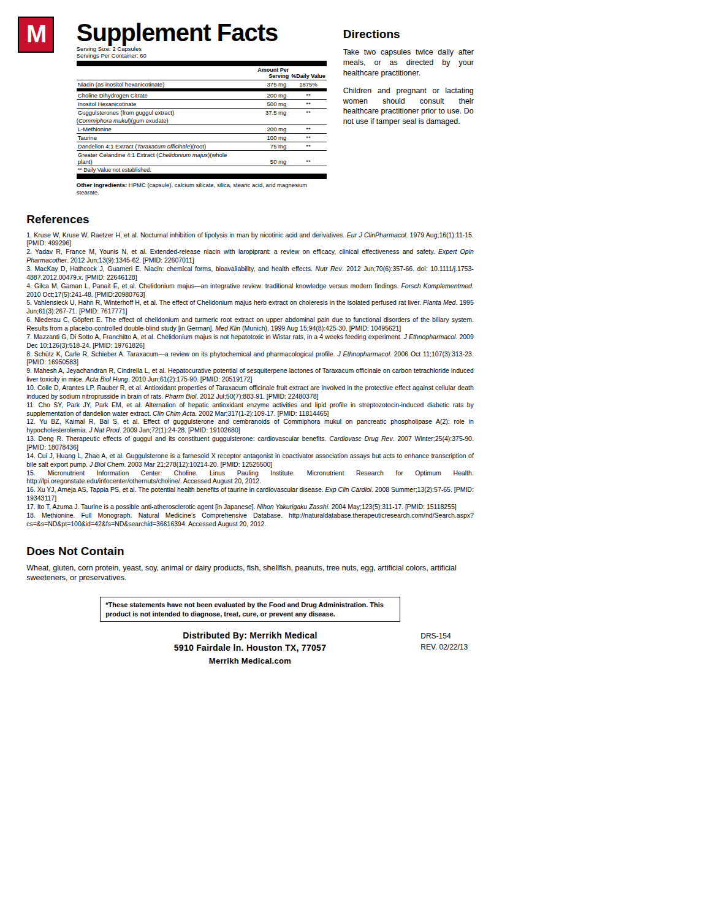M
Supplement Facts
Serving Size: 2 Capsules
Servings Per Container: 60
| | Amount Per Serving | %Daily Value |
| Niacin (as inositol hexanicotinate) | 375 mg | 1875% |
| Choline Dihydrogen Citrate | 200 mg | ** |
| Inositol Hexanicotinate | 500 mg | ** |
| Guggulsterones (from guggul extract) | 37.5 mg | ** |
| ( Commiphora mukul )(gum exudate) | | |
| L-Methionine | 200 mg | ** |
| Taurine | 100 mg | ** |
| Dandelion 4:1 Extract ( Taraxacum officinale )(root) | 75 mg | ** |
| Greater Celandine 4:1 Extract ( Chelidonium majus )(whole plant) | 50 mg | ** |
| ** Daily Value not established. |
Other Ingredients: HPMC (capsule), calcium silicate, silica, stearic acid, and magnesium stearate.
Directions
Take two capsules twice daily after meals, or as directed by your healthcare practitioner.
Children and pregnant or lactating women should consult their healthcare practitioner prior to use. Do not use if tamper seal is damaged.
References
1. Kruse W, Kruse W, Raetzer H, et al. Nocturnal inhibition of lipolysis in man by nicotinic acid and derivatives. Eur J ClinPharmacol. 1979 Aug;16(1):11-15. [PMID: 499296]
2. Yadav R, France M, Younis N, et al. Extended-release niacin with laropiprant: a review on efficacy, clinical effectiveness and safety. Expert Opin Pharmacother. 2012 Jun;13(9):1345-62. [PMID: 22607011]
3. MacKay D, Hathcock J, Guarneri E. Niacin: chemical forms, bioavailability, and health effects. Nutr Rev. 2012 Jun;70(6):357-66. doi: 10.1111/j.1753-4887.2012.00479.x. [PMID: 22646128]
4. Gilca M, Gaman L, Panait E, et al. Chelidonium majus—an integrative review: traditional knowledge versus modern findings. Forsch Komplementmed. 2010 Oct;17(5):241-48. [PMID:20980763]
5. Vahlensieck U, Hahn R, Winterhoff H, et al. The effect of Chelidonium majus herb extract on choleresis in the isolated perfused rat liver. Planta Med. 1995 Jun;61(3):267-71. [PMID: 7617771]
6. Niederau C, Göpfert E. The effect of chelidonium and turmeric root extract on upper abdominal pain due to functional disorders of the biliary system. Results from a placebo-controlled double-blind study [in German]. Med Klin (Munich). 1999 Aug 15;94(8):425-30. [PMID: 10495621]
7. Mazzanti G, Di Sotto A, Franchitto A, et al. Chelidonium majus is not hepatotoxic in Wistar rats, in a 4 weeks feeding experiment. J Ethnopharmacol. 2009 Dec 10;126(3):518-24. [PMID: 19761826]
8. Schütz K, Carle R, Schieber A. Taraxacum—a review on its phytochemical and pharmacological profile. J Ethnopharmacol. 2006 Oct 11;107(3):313-23. [PMID: 16950583]
9. Mahesh A, Jeyachandran R, Cindrella L, et al. Hepatocurative potential of sesquiterpene lactones of Taraxacum officinale on carbon tetrachloride induced liver toxicity in mice. Acta Biol Hung. 2010 Jun;61(2):175-90. [PMID: 20519172]
10. Colle D, Arantes LP, Rauber R, et al. Antioxidant properties of Taraxacum officinale fruit extract are involved in the protective effect against cellular death induced by sodium nitroprusside in brain of rats. Pharm Biol. 2012 Jul;50(7):883-91. [PMID: 22480378]
11. Cho SY, Park JY, Park EM, et al. Alternation of hepatic antioxidant enzyme activities and lipid profile in streptozotocin-induced diabetic rats by supplementation of dandelion water extract. Clin Chim Acta. 2002 Mar;317(1-2):109-17. [PMID: 11814465]
12. Yu BZ, Kaimal R, Bai S, et al. Effect of guggulsterone and cembranoids of Commiphora mukul on pancreatic phospholipase A(2): role in hypocholesterolemia. J Nat Prod. 2009 Jan;72(1):24-28. [PMID: 19102680]
13. Deng R. Therapeutic effects of guggul and its constituent guggulsterone: cardiovascular benefits. Cardiovasc Drug Rev. 2007 Winter;25(4):375-90. [PMID: 18078436]
14. Cui J, Huang L, Zhao A, et al. Guggulsterone is a farnesoid X receptor antagonist in coactivator association assays but acts to enhance transcription of bile salt export pump. J Biol Chem. 2003 Mar 21;278(12):10214-20. [PMID: 12525500]
15. Micronutrient Information Center: Choline. Linus Pauling Institute. Micronutrient Research for Optimum Health. http://lpi.oregonstate.edu/infocenter/othernuts/choline/. Accessed August 20, 2012.
16. Xu YJ, Arneja AS, Tappia PS, et al. The potential health benefits of taurine in cardiovascular disease. Exp Clin Cardiol. 2008 Summer;13(2):57-65. [PMID: 19343117]
17. Ito T, Azuma J. Taurine is a possible anti-atherosclerotic agent [in Japanese]. Nihon Yakurigaku Zasshi. 2004 May;123(5):311-17. [PMID: 15118255]
18. Methionine. Full Monograph. Natural Medicine’s Comprehensive Database. http://naturaldatabase.therapeuticresearch.com/nd/Search.aspx?cs=&s=ND&pt=100&id=42&fs=ND&searchid=36616394. Accessed August 20, 2012.
Does Not Contain
Wheat, gluten, corn protein, yeast, soy, animal or dairy products, fish, shellfish, peanuts, tree nuts, egg, artificial colors, artificial sweeteners, or preservatives.
*These statements have not been evaluated by the Food and Drug Administration. This product is not intended to diagnose, treat, cure, or prevent any disease.
Distributed By: Merrikh Medical
5910 Fairdale ln. Houston TX, 77057
Merrikh Medical.com
DRS-154
REV. 02/22/13